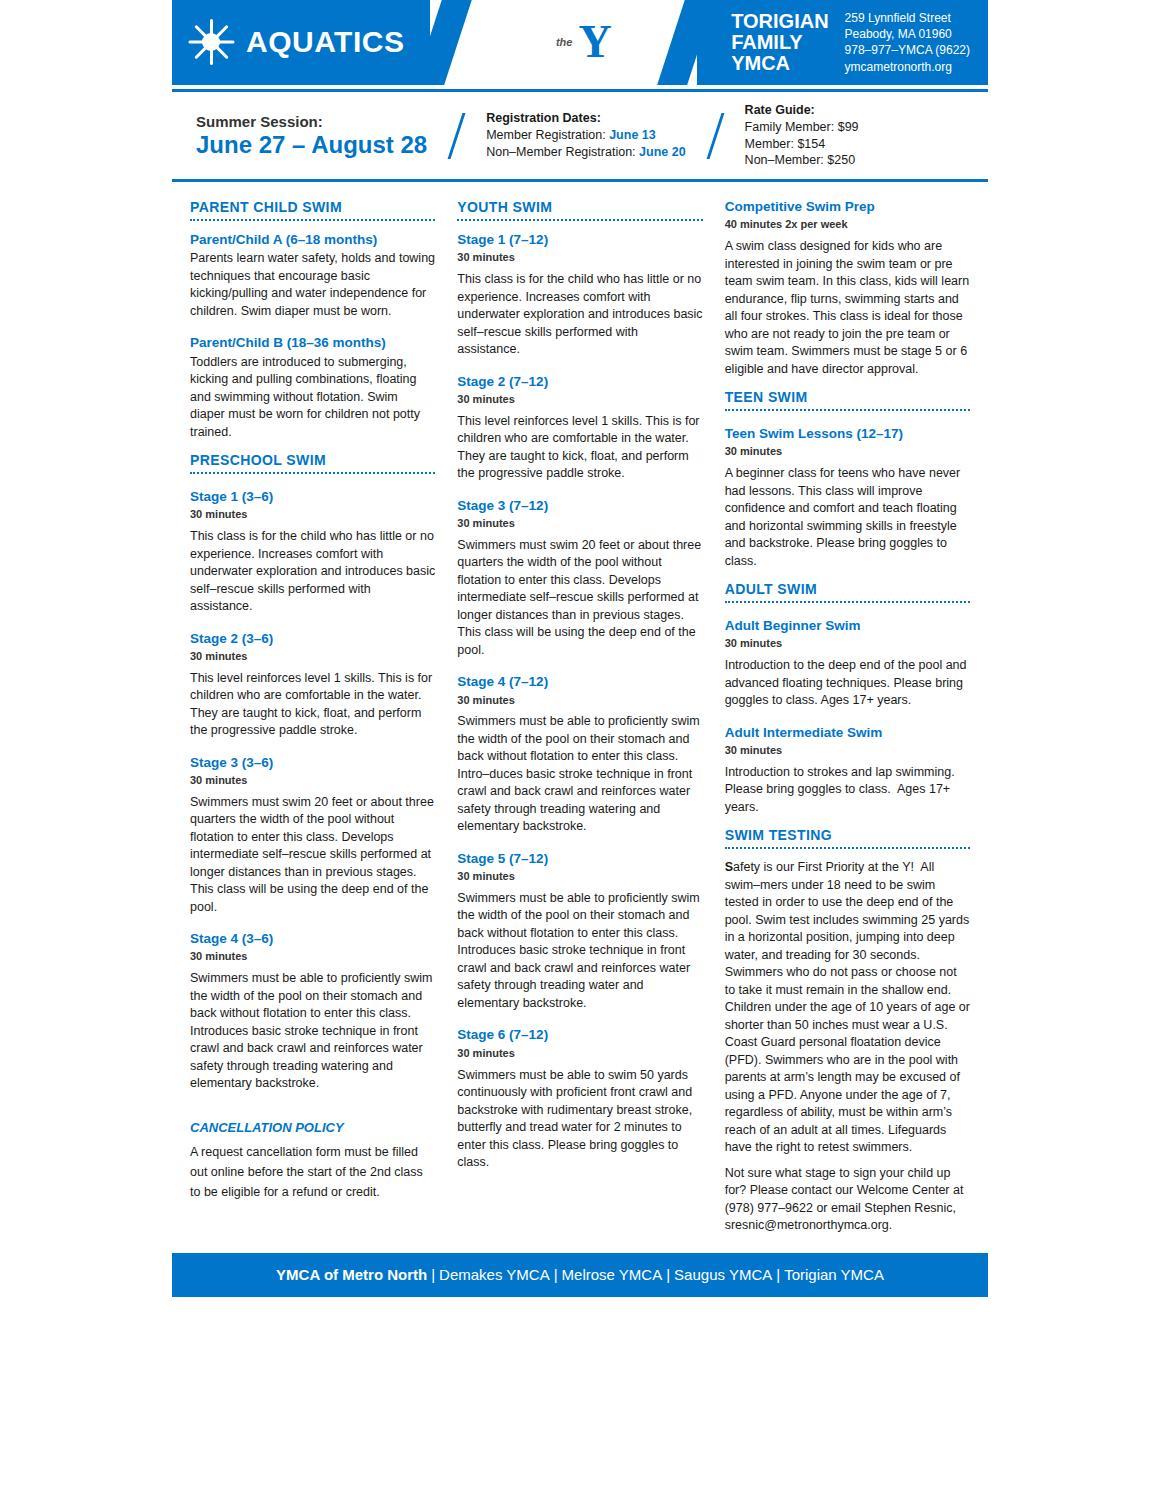Aquatics
the Y
Torigian
Family
YMCA
259 Lynnfield Street
Peabody, MA 01960
978–977–YMCA (9622)
ymcametronorth.org
Summer Session:
June 27 – August 28
Registration Dates:
Member Registration: June 13
Non–Member Registration: June 20
Rate Guide:
Family Member: $99
Member: $154
Non–Member: $250
Parent Child Swim
Parent/Child A (6–18 months)
Parents learn water safety, holds and towing techniques that encourage basic kicking/pulling and water independence for children. Swim diaper must be worn.
Parent/Child B (18–36 months)
Toddlers are introduced to submerging, kicking and pulling combinations, floating and swimming without flotation. Swim diaper must be worn for children not potty trained.
Preschool Swim
Stage 1 (3–6)
30 minutes
This class is for the child who has little or no experience. Increases comfort with underwater exploration and introduces basic self–rescue skills performed with assistance.
Stage 2 (3–6)
30 minutes
This level reinforces level 1 skills. This is for children who are comfortable in the water. They are taught to kick, float, and perform the progressive paddle stroke.
Stage 3 (3–6)
30 minutes
Swimmers must swim 20 feet or about three quarters the width of the pool without flotation to enter this class. Develops intermediate self–rescue skills performed at longer distances than in previous stages. This class will be using the deep end of the pool.
Stage 4 (3–6)
30 minutes
Swimmers must be able to proficiently swim the width of the pool on their stomach and back without flotation to enter this class. Introduces basic stroke technique in front crawl and back crawl and reinforces water safety through treading watering and elementary backstroke.
Cancellation Policy
A request cancellation form must be filled out online before the start of the 2nd class to be eligible for a refund or credit.
Youth Swim
Stage 1 (7–12)
30 minutes
This class is for the child who has little or no experience. Increases comfort with underwater exploration and introduces basic self–rescue skills performed with assistance.
Stage 2 (7–12)
30 minutes
This level reinforces level 1 skills. This is for children who are comfortable in the water. They are taught to kick, float, and perform the progressive paddle stroke.
Stage 3 (7–12)
30 minutes
Swimmers must swim 20 feet or about three quarters the width of the pool without flotation to enter this class. Develops intermediate self–rescue skills performed at longer distances than in previous stages. This class will be using the deep end of the pool.
Stage 4 (7–12)
30 minutes
Swimmers must be able to proficiently swim the width of the pool on their stomach and back without flotation to enter this class. Intro–duces basic stroke technique in front crawl and back crawl and reinforces water safety through treading watering and elementary backstroke.
Stage 5 (7–12)
30 minutes
Swimmers must be able to proficiently swim the width of the pool on their stomach and back without flotation to enter this class. Introduces basic stroke technique in front crawl and back crawl and reinforces water safety through treading water and elementary backstroke.
Stage 6 (7–12)
30 minutes
Swimmers must be able to swim 50 yards continuously with proficient front crawl and backstroke with rudimentary breast stroke, butterfly and tread water for 2 minutes to enter this class. Please bring goggles to class.
Competitive Swim Prep
40 minutes 2x per week
A swim class designed for kids who are interested in joining the swim team or pre team swim team. In this class, kids will learn endurance, flip turns, swimming starts and all four strokes. This class is ideal for those who are not ready to join the pre team or swim team. Swimmers must be stage 5 or 6 eligible and have director approval.
Teen Swim
Teen Swim Lessons (12–17)
30 minutes
A beginner class for teens who have never had lessons. This class will improve confidence and comfort and teach floating and horizontal swimming skills in freestyle and backstroke. Please bring goggles to class.
Adult Swim
Adult Beginner Swim
30 minutes
Introduction to the deep end of the pool and advanced floating techniques. Please bring goggles to class. Ages 17+ years.
Adult Intermediate Swim
30 minutes
Introduction to strokes and lap swimming. Please bring goggles to class. Ages 17+ years.
Swim Testing
Safety is our First Priority at the Y! All swim–mers under 18 need to be swim tested in order to use the deep end of the pool. Swim test includes swimming 25 yards in a horizontal position, jumping into deep water, and treading for 30 seconds. Swimmers who do not pass or choose not to take it must remain in the shallow end. Children under the age of 10 years of age or shorter than 50 inches must wear a U.S. Coast Guard personal floatation device (PFD). Swimmers who are in the pool with parents at arm’s length may be excused of using a PFD. Anyone under the age of 7, regardless of ability, must be within arm’s reach of an adult at all times. Lifeguards have the right to retest swimmers.
Not sure what stage to sign your child up for? Please contact our Welcome Center at (978) 977–9622 or email Stephen Resnic, sresnic@metronorthymca.org.
YMCA of Metro North|Demakes YMCA|Melrose YMCA|Saugus YMCA|Torigian YMCA